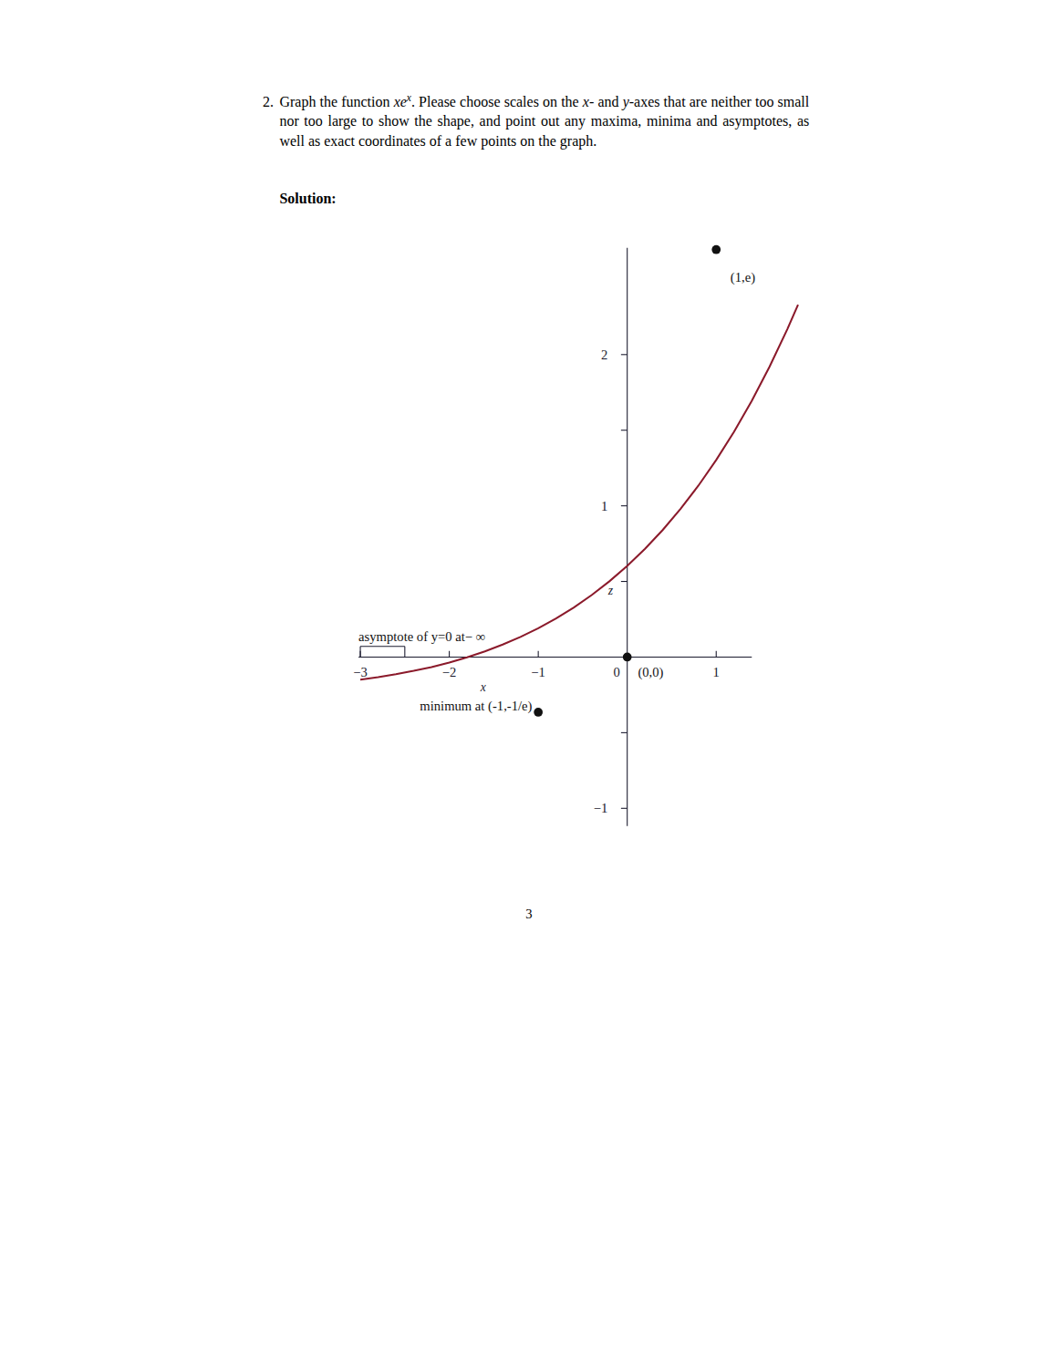2. Graph the function xex. Please choose scales on the x- and y-axes that are neither too small nor too large to show the shape, and point out any maxima, minima and asymptotes, as well as exact coordinates of a few points on the graph.
Solution:
Coordinate mapping: x = -3 -> px 120 ; x = 1 -> px 520 ; so 100 px per unit y = -1 -> py 640 ; y = 2 -> py 130 ; so 170 px per unit y = 0 -> py 470 2 1 −1 −3 −2 −1 1 0 z x curve y = x e^x sampled (1,e) (0,0) minimum at (-1,-1/e) asymptote of y=0 at− ∞
3